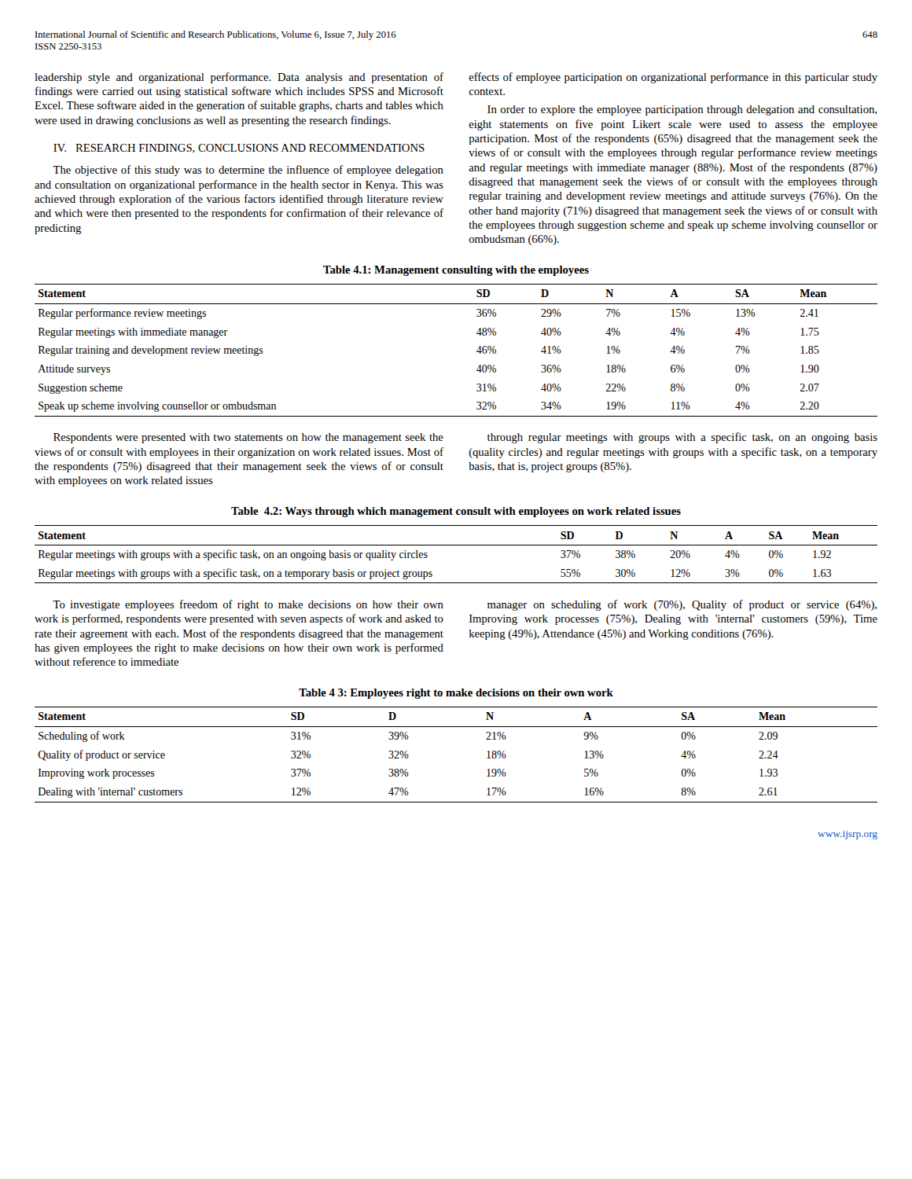International Journal of Scientific and Research Publications, Volume 6, Issue 7, July 2016
ISSN 2250-3153
648
leadership style and organizational performance. Data analysis and presentation of findings were carried out using statistical software which includes SPSS and Microsoft Excel. These software aided in the generation of suitable graphs, charts and tables which were used in drawing conclusions as well as presenting the research findings.
IV. Research Findings, Conclusions and Recommendations
The objective of this study was to determine the influence of employee delegation and consultation on organizational performance in the health sector in Kenya. This was achieved through exploration of the various factors identified through literature review and which were then presented to the respondents for confirmation of their relevance of predicting
effects of employee participation on organizational performance in this particular study context.
In order to explore the employee participation through delegation and consultation, eight statements on five point Likert scale were used to assess the employee participation. Most of the respondents (65%) disagreed that the management seek the views of or consult with the employees through regular performance review meetings and regular meetings with immediate manager (88%). Most of the respondents (87%) disagreed that management seek the views of or consult with the employees through regular training and development review meetings and attitude surveys (76%). On the other hand majority (71%) disagreed that management seek the views of or consult with the employees through suggestion scheme and speak up scheme involving counsellor or ombudsman (66%).
Table 4.1: Management consulting with the employees
| Statement | SD | D | N | A | SA | Mean |
| --- | --- | --- | --- | --- | --- | --- |
| Regular performance review meetings | 36% | 29% | 7% | 15% | 13% | 2.41 |
| Regular meetings with immediate manager | 48% | 40% | 4% | 4% | 4% | 1.75 |
| Regular training and development review meetings | 46% | 41% | 1% | 4% | 7% | 1.85 |
| Attitude surveys | 40% | 36% | 18% | 6% | 0% | 1.90 |
| Suggestion scheme | 31% | 40% | 22% | 8% | 0% | 2.07 |
| Speak up scheme involving counsellor or ombudsman | 32% | 34% | 19% | 11% | 4% | 2.20 |
Respondents were presented with two statements on how the management seek the views of or consult with employees in their organization on work related issues. Most of the respondents (75%) disagreed that their management seek the views of or consult with employees on work related issues
through regular meetings with groups with a specific task, on an ongoing basis (quality circles) and regular meetings with groups with a specific task, on a temporary basis, that is, project groups (85%).
Table 4.2: Ways through which management consult with employees on work related issues
| Statement | SD | D | N | A | SA | Mean |
| --- | --- | --- | --- | --- | --- | --- |
| Regular meetings with groups with a specific task, on an ongoing basis or quality circles | 37% | 38% | 20% | 4% | 0% | 1.92 |
| Regular meetings with groups with a specific task, on a temporary basis or project groups | 55% | 30% | 12% | 3% | 0% | 1.63 |
To investigate employees freedom of right to make decisions on how their own work is performed, respondents were presented with seven aspects of work and asked to rate their agreement with each. Most of the respondents disagreed that the management has given employees the right to make decisions on how their own work is performed without reference to immediate
manager on scheduling of work (70%), Quality of product or service (64%), Improving work processes (75%), Dealing with 'internal' customers (59%), Time keeping (49%), Attendance (45%) and Working conditions (76%).
Table 4 3: Employees right to make decisions on their own work
| Statement | SD | D | N | A | SA | Mean |
| --- | --- | --- | --- | --- | --- | --- |
| Scheduling of work | 31% | 39% | 21% | 9% | 0% | 2.09 |
| Quality of product or service | 32% | 32% | 18% | 13% | 4% | 2.24 |
| Improving work processes | 37% | 38% | 19% | 5% | 0% | 1.93 |
| Dealing with 'internal' customers | 12% | 47% | 17% | 16% | 8% | 2.61 |
www.ijsrp.org